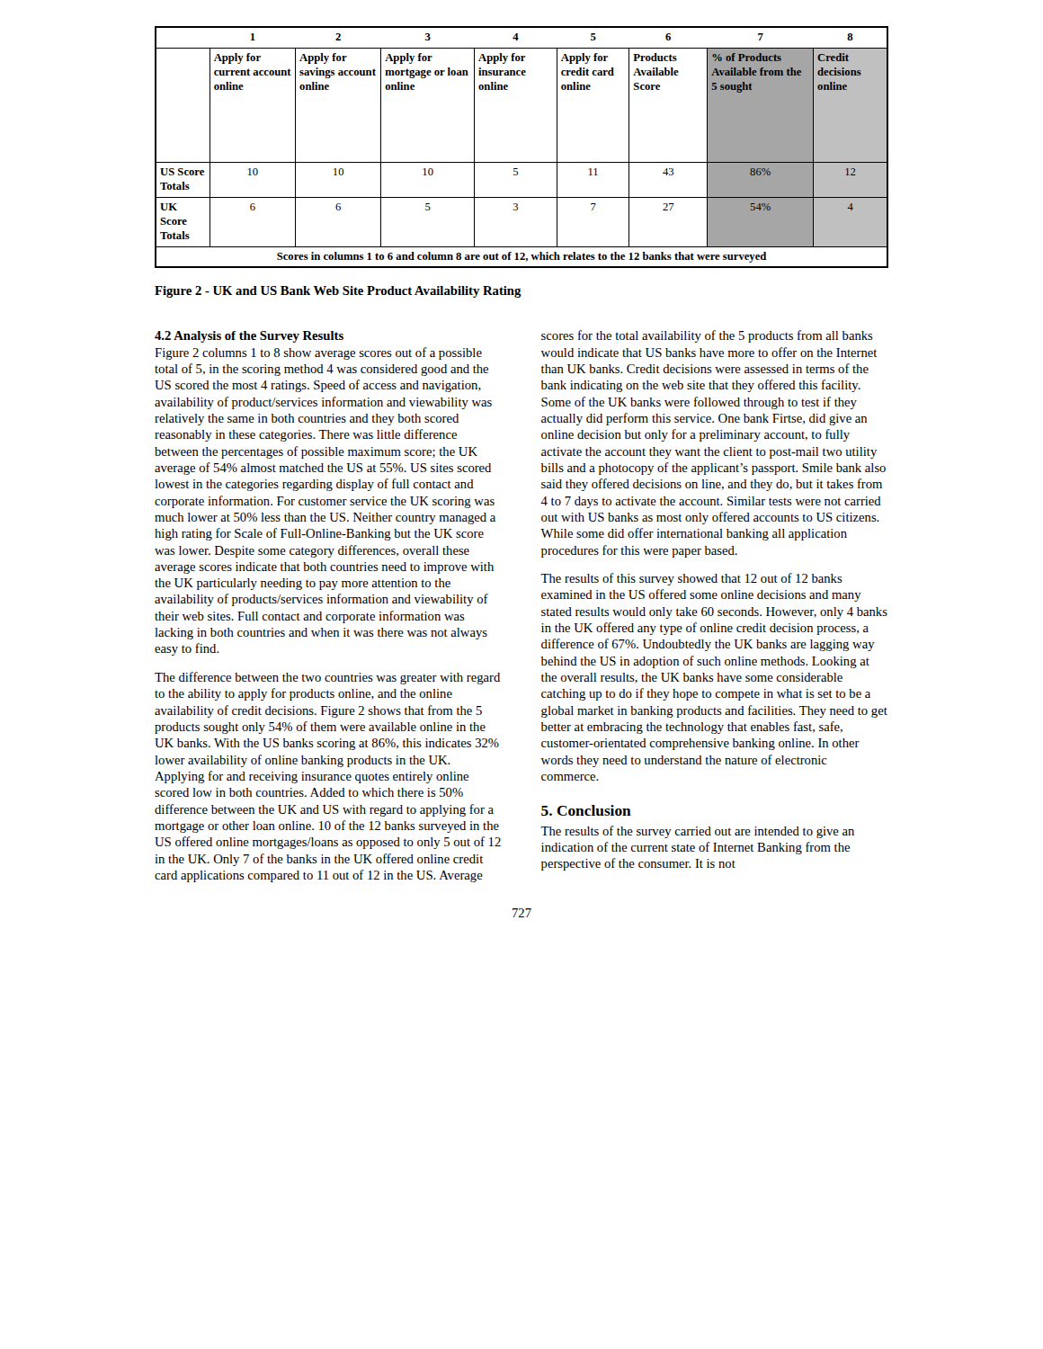| | 1 | 2 | 3 | 4 | 5 | 6 | 7 | 8 |
| --- | --- | --- | --- | --- | --- | --- | --- | --- |
| | Apply for current account online | Apply for savings account online | Apply for mortgage or loan online | Apply for insurance online | Apply for credit card online | Products Available Score | % of Products Available from the 5 sought | Credit decisions online |
| US Score Totals | 10 | 10 | 10 | 5 | 11 | 43 | 86% | 12 |
| UK Score Totals | 6 | 6 | 5 | 3 | 7 | 27 | 54% | 4 |
| Scores in columns 1 to 6 and column 8 are out of 12, which relates to the 12 banks that were surveyed |
Figure 2 - UK and US Bank Web Site Product Availability Rating
4.2 Analysis of the Survey Results
Figure 2 columns 1 to 8 show average scores out of a possible total of 5, in the scoring method 4 was considered good and the US scored the most 4 ratings. Speed of access and navigation, availability of product/services information and viewability was relatively the same in both countries and they both scored reasonably in these categories. There was little difference between the percentages of possible maximum score; the UK average of 54% almost matched the US at 55%. US sites scored lowest in the categories regarding display of full contact and corporate information. For customer service the UK scoring was much lower at 50% less than the US. Neither country managed a high rating for Scale of Full-Online-Banking but the UK score was lower. Despite some category differences, overall these average scores indicate that both countries need to improve with the UK particularly needing to pay more attention to the availability of products/services information and viewability of their web sites. Full contact and corporate information was lacking in both countries and when it was there was not always easy to find.
The difference between the two countries was greater with regard to the ability to apply for products online, and the online availability of credit decisions. Figure 2 shows that from the 5 products sought only 54% of them were available online in the UK banks. With the US banks scoring at 86%, this indicates 32% lower availability of online banking products in the UK. Applying for and receiving insurance quotes entirely online scored low in both countries. Added to which there is 50% difference between the UK and US with regard to applying for a mortgage or other loan online. 10 of the 12 banks surveyed in the US offered online mortgages/loans as opposed to only 5 out of 12 in the UK. Only 7 of the banks in the UK offered online credit card applications compared to 11 out of 12 in the US. Average scores for the total availability of the 5 products from all banks would indicate that US banks have more to offer on the Internet than UK banks. Credit decisions were assessed in terms of the bank indicating on the web site that they offered this facility. Some of the UK banks were followed through to test if they actually did perform this service. One bank Firtse, did give an online decision but only for a preliminary account, to fully activate the account they want the client to post-mail two utility bills and a photocopy of the applicant’s passport. Smile bank also said they offered decisions on line, and they do, but it takes from 4 to 7 days to activate the account. Similar tests were not carried out with US banks as most only offered accounts to US citizens. While some did offer international banking all application procedures for this were paper based.
The results of this survey showed that 12 out of 12 banks examined in the US offered some online decisions and many stated results would only take 60 seconds. However, only 4 banks in the UK offered any type of online credit decision process, a difference of 67%. Undoubtedly the UK banks are lagging way behind the US in adoption of such online methods. Looking at the overall results, the UK banks have some considerable catching up to do if they hope to compete in what is set to be a global market in banking products and facilities. They need to get better at embracing the technology that enables fast, safe, customer-orientated comprehensive banking online. In other words they need to understand the nature of electronic commerce.
5. Conclusion
The results of the survey carried out are intended to give an indication of the current state of Internet Banking from the perspective of the consumer. It is not
727